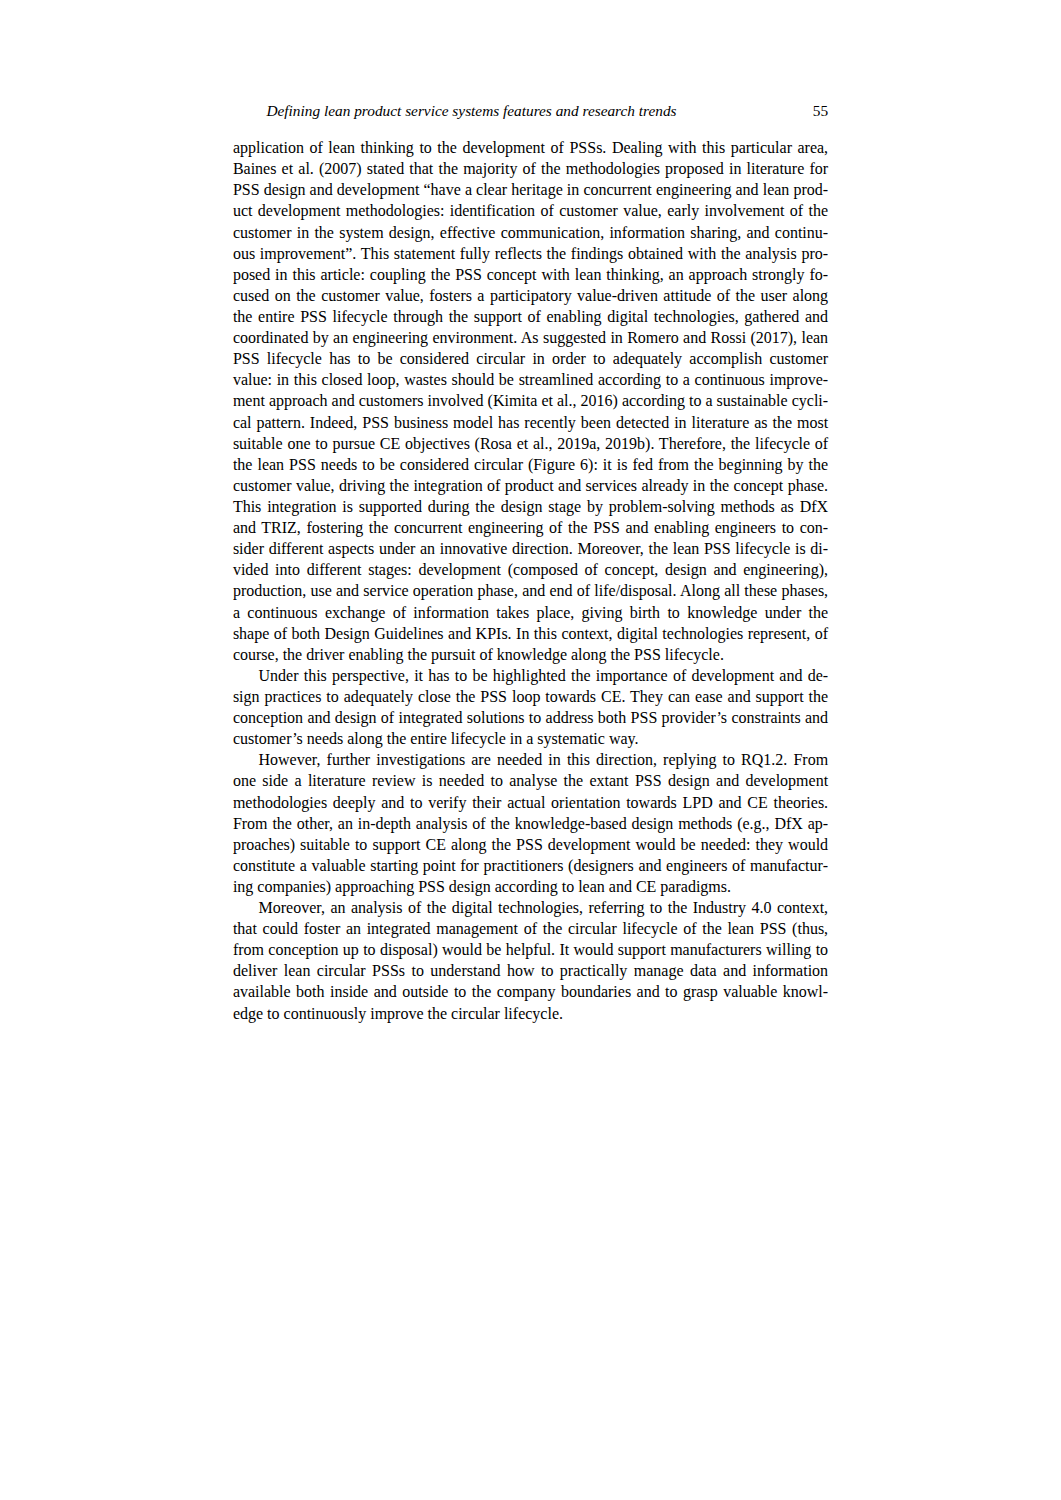Defining lean product service systems features and research trends 55
application of lean thinking to the development of PSSs. Dealing with this particular area, Baines et al. (2007) stated that the majority of the methodologies proposed in literature for PSS design and development “have a clear heritage in concurrent engineering and lean product development methodologies: identification of customer value, early involvement of the customer in the system design, effective communication, information sharing, and continuous improvement”. This statement fully reflects the findings obtained with the analysis proposed in this article: coupling the PSS concept with lean thinking, an approach strongly focused on the customer value, fosters a participatory value-driven attitude of the user along the entire PSS lifecycle through the support of enabling digital technologies, gathered and coordinated by an engineering environment. As suggested in Romero and Rossi (2017), lean PSS lifecycle has to be considered circular in order to adequately accomplish customer value: in this closed loop, wastes should be streamlined according to a continuous improvement approach and customers involved (Kimita et al., 2016) according to a sustainable cyclical pattern. Indeed, PSS business model has recently been detected in literature as the most suitable one to pursue CE objectives (Rosa et al., 2019a, 2019b). Therefore, the lifecycle of the lean PSS needs to be considered circular (Figure 6): it is fed from the beginning by the customer value, driving the integration of product and services already in the concept phase. This integration is supported during the design stage by problem-solving methods as DfX and TRIZ, fostering the concurrent engineering of the PSS and enabling engineers to consider different aspects under an innovative direction. Moreover, the lean PSS lifecycle is divided into different stages: development (composed of concept, design and engineering), production, use and service operation phase, and end of life/disposal. Along all these phases, a continuous exchange of information takes place, giving birth to knowledge under the shape of both Design Guidelines and KPIs. In this context, digital technologies represent, of course, the driver enabling the pursuit of knowledge along the PSS lifecycle.
Under this perspective, it has to be highlighted the importance of development and design practices to adequately close the PSS loop towards CE. They can ease and support the conception and design of integrated solutions to address both PSS provider’s constraints and customer’s needs along the entire lifecycle in a systematic way.
However, further investigations are needed in this direction, replying to RQ1.2. From one side a literature review is needed to analyse the extant PSS design and development methodologies deeply and to verify their actual orientation towards LPD and CE theories. From the other, an in-depth analysis of the knowledge-based design methods (e.g., DfX approaches) suitable to support CE along the PSS development would be needed: they would constitute a valuable starting point for practitioners (designers and engineers of manufacturing companies) approaching PSS design according to lean and CE paradigms.
Moreover, an analysis of the digital technologies, referring to the Industry 4.0 context, that could foster an integrated management of the circular lifecycle of the lean PSS (thus, from conception up to disposal) would be helpful. It would support manufacturers willing to deliver lean circular PSSs to understand how to practically manage data and information available both inside and outside to the company boundaries and to grasp valuable knowledge to continuously improve the circular lifecycle.